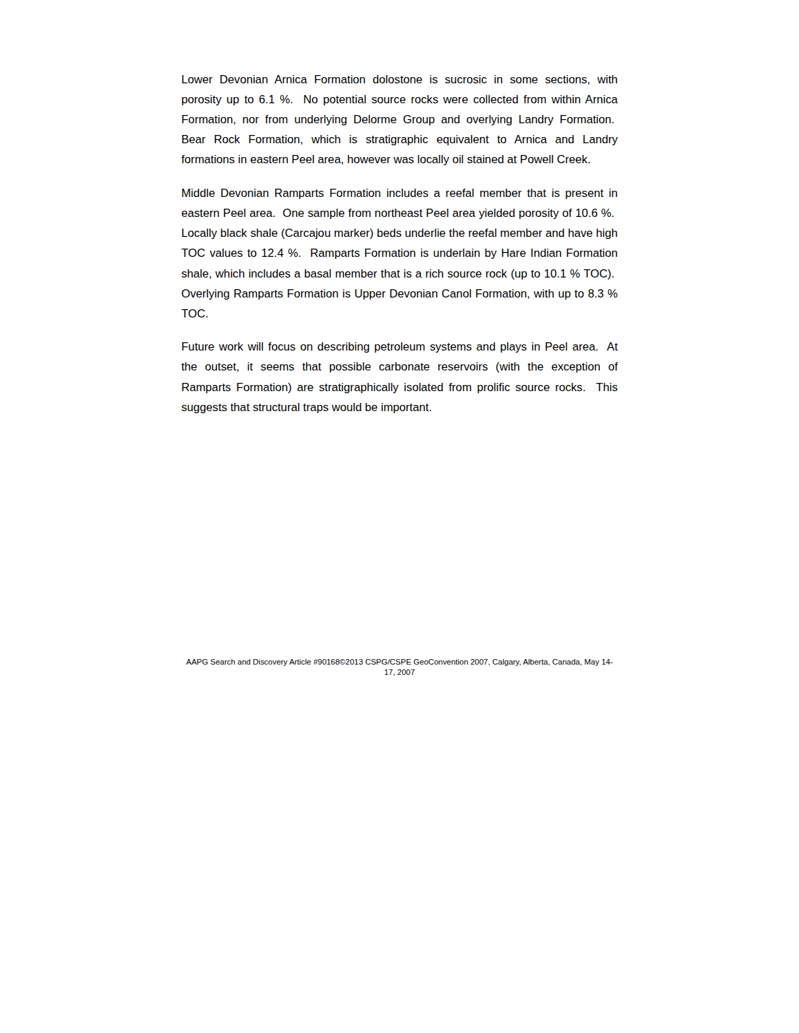Lower Devonian Arnica Formation dolostone is sucrosic in some sections, with porosity up to 6.1 %. No potential source rocks were collected from within Arnica Formation, nor from underlying Delorme Group and overlying Landry Formation. Bear Rock Formation, which is stratigraphic equivalent to Arnica and Landry formations in eastern Peel area, however was locally oil stained at Powell Creek.
Middle Devonian Ramparts Formation includes a reefal member that is present in eastern Peel area. One sample from northeast Peel area yielded porosity of 10.6 %. Locally black shale (Carcajou marker) beds underlie the reefal member and have high TOC values to 12.4 %. Ramparts Formation is underlain by Hare Indian Formation shale, which includes a basal member that is a rich source rock (up to 10.1 % TOC). Overlying Ramparts Formation is Upper Devonian Canol Formation, with up to 8.3 % TOC.
Future work will focus on describing petroleum systems and plays in Peel area. At the outset, it seems that possible carbonate reservoirs (with the exception of Ramparts Formation) are stratigraphically isolated from prolific source rocks. This suggests that structural traps would be important.
AAPG Search and Discovery Article #90168©2013 CSPG/CSPE GeoConvention 2007, Calgary, Alberta, Canada, May 14-17, 2007